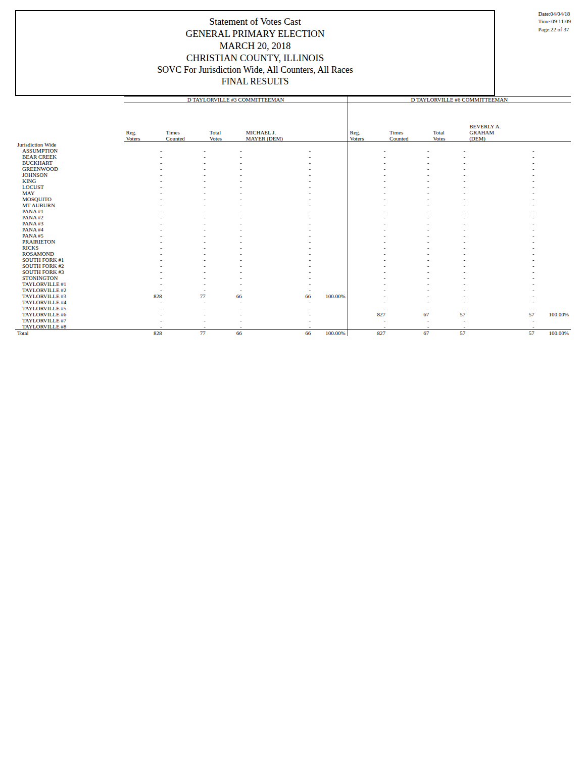Date:04/04/18
Time:09:11:09
Page:22 of 37
Statement of Votes Cast
GENERAL PRIMARY ELECTION
MARCH 20, 2018
CHRISTIAN COUNTY, ILLINOIS
SOVC For Jurisdiction Wide, All Counters, All Races
FINAL RESULTS
| | D TAYLORVILLE #3 COMMITTEEMAN | D TAYLORVILLE #6 COMMITTEEMAN |
| --- | --- | --- |
| | Reg. Voters | Times Counted | Total Votes | MICHAEL J. MAYER (DEM) | Reg. Voters | Times Counted | Total Votes | BEVERLY A. GRAHAM (DEM) |
| Jurisdiction Wide | | | | | | | | | | |
| ASSUMPTION | - | - | - | - | | - | - | - | - | |
| BEAR CREEK | - | - | - | - | | - | - | - | - | |
| BUCKHART | - | - | - | - | | - | - | - | - | |
| GREENWOOD | - | - | - | - | | - | - | - | - | |
| JOHNSON | - | - | - | - | | - | - | - | - | |
| KING | - | - | - | - | | - | - | - | - | |
| LOCUST | - | - | - | - | | - | - | - | - | |
| MAY | - | - | - | - | | - | - | - | - | |
| MOSQUITO | - | - | - | - | | - | - | - | - | |
| MT AUBURN | - | - | - | - | | - | - | - | - | |
| PANA #1 | - | - | - | - | | - | - | - | - | |
| PANA #2 | - | - | - | - | | - | - | - | - | |
| PANA #3 | - | - | - | - | | - | - | - | - | |
| PANA #4 | - | - | - | - | | - | - | - | - | |
| PANA #5 | - | - | - | - | | - | - | - | - | |
| PRAIRIETON | - | - | - | - | | - | - | - | - | |
| RICKS | - | - | - | - | | - | - | - | - | |
| ROSAMOND | - | - | - | - | | - | - | - | - | |
| SOUTH FORK #1 | - | - | - | - | | - | - | - | - | |
| SOUTH FORK #2 | - | - | - | - | | - | - | - | - | |
| SOUTH FORK #3 | - | - | - | - | | - | - | - | - | |
| STONINGTON | - | - | - | - | | - | - | - | - | |
| TAYLORVILLE #1 | - | - | - | - | | - | - | - | - | |
| TAYLORVILLE #2 | - | - | - | - | | - | - | - | - | |
| TAYLORVILLE #3 | 828 | 77 | 66 | 66 | 100.00% | - | - | - | - | |
| TAYLORVILLE #4 | - | - | - | - | | - | - | - | - | |
| TAYLORVILLE #5 | - | - | - | - | | - | - | - | - | |
| TAYLORVILLE #6 | - | - | - | - | | 827 | 67 | 57 | 57 | 100.00% |
| TAYLORVILLE #7 | - | - | - | - | | - | - | - | - | |
| TAYLORVILLE #8 | - | - | - | - | | - | - | - | - | |
| Total | 828 | 77 | 66 | 66 | 100.00% | 827 | 67 | 57 | 57 | 100.00% |